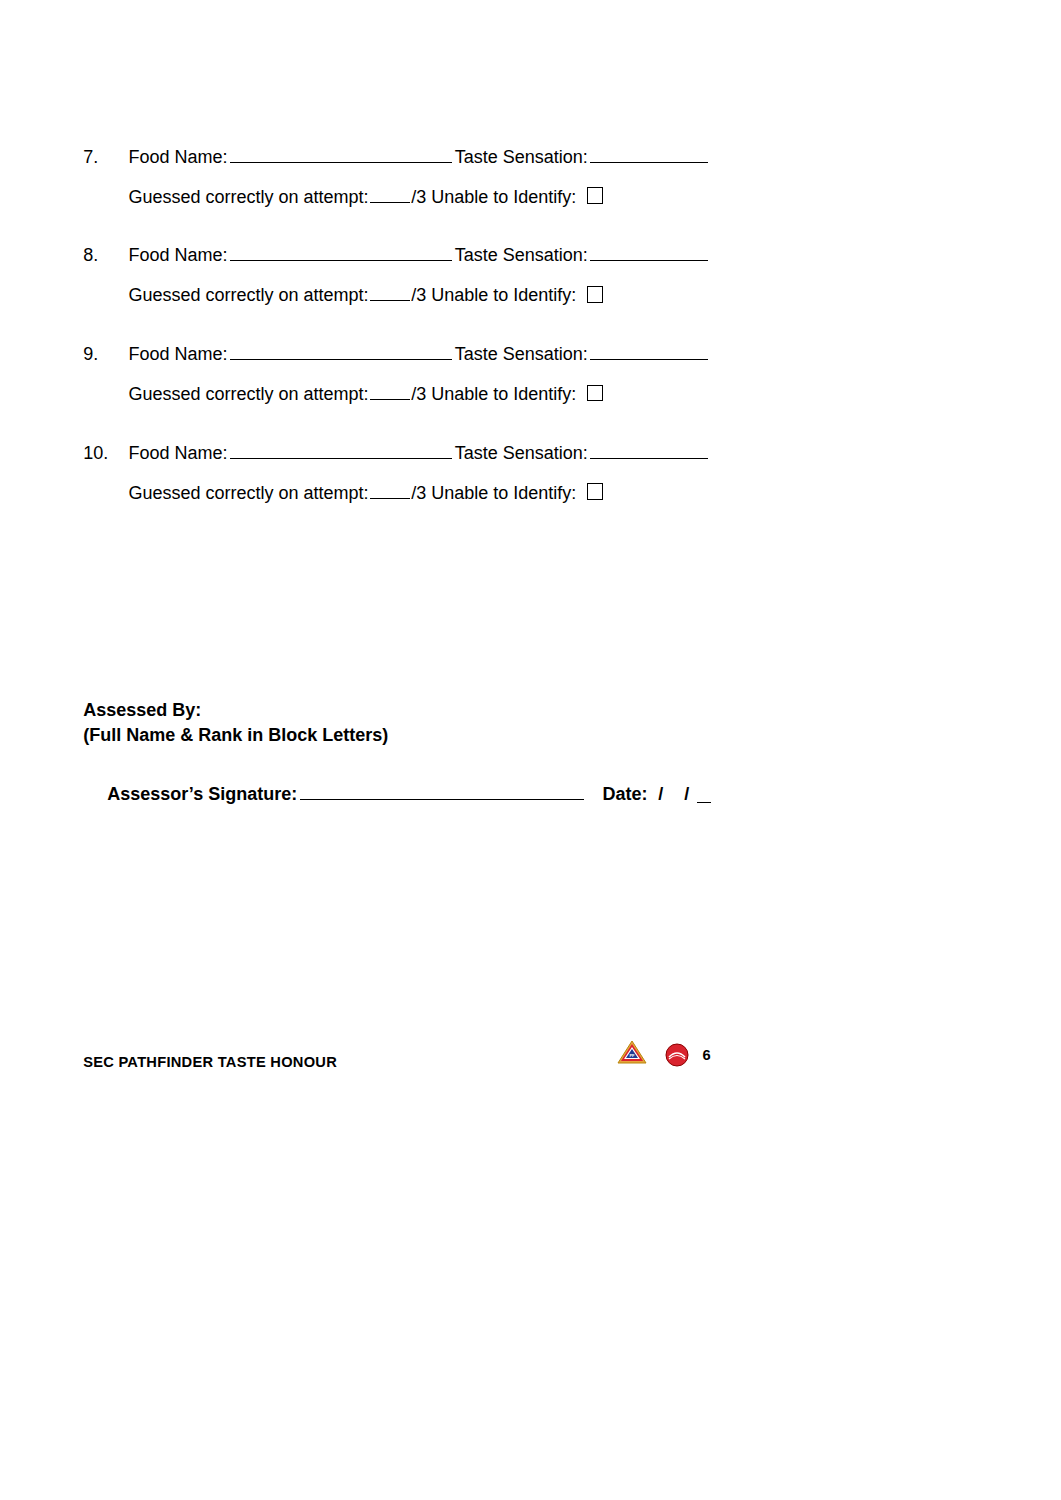Food Name: Taste Sensation:
Guessed correctly on attempt: /3 Unable to Identify:
Food Name: Taste Sensation:
Guessed correctly on attempt: /3 Unable to Identify:
Food Name: Taste Sensation:
Guessed correctly on attempt: /3 Unable to Identify:
Food Name: Taste Sensation:
Guessed correctly on attempt: /3 Unable to Identify:
Assessed By:
(Full Name & Rank in Block Letters)
Assessor’s Signature: Date: / /
SEC PATHFINDER TASTE HONOUR
PF 6